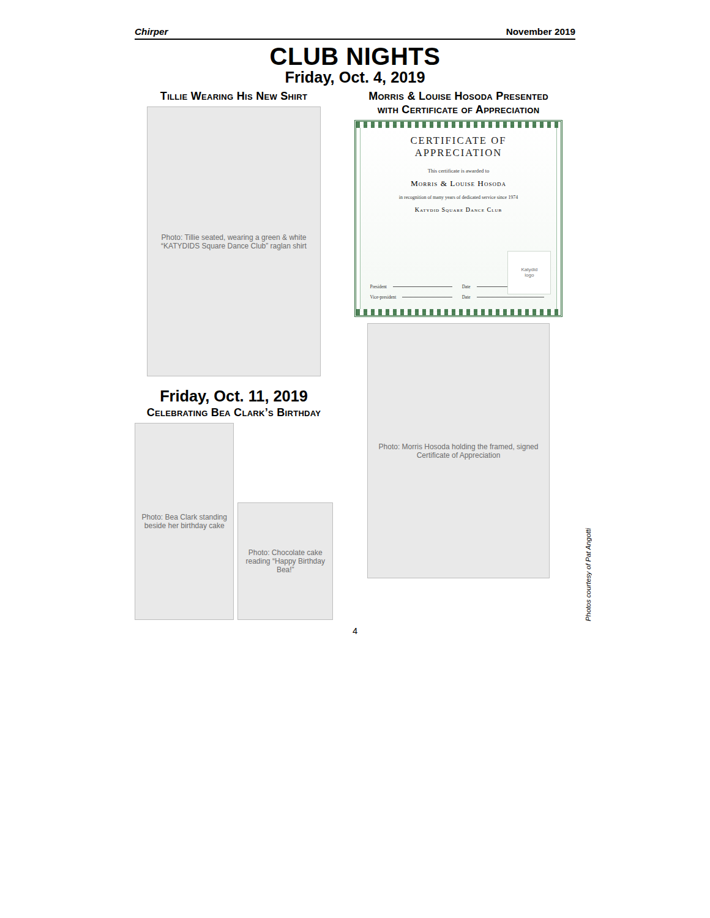Chirper
November 2019
CLUB NIGHTS
Friday, Oct. 4, 2019
Tillie Wearing His New Shirt
Photo: Tillie seated, wearing a green & white “KATYDIDS Square Dance Club” raglan shirt
Friday, Oct. 11, 2019
Celebrating Bea Clark’s Birthday
Photo: Bea Clark standing beside her birthday cake
Photo: Chocolate cake reading “Happy Birthday Bea!”
Morris & Louise Hosoda Presented
with Certificate of Appreciation
CERTIFICATE OF APPRECIATION
This certificate is awarded to
Morris & Louise Hosoda
in recognition of many years of dedicated service since 1974
Katydid Square Dance Club
President
Vice-president
Date
Date
Katydid
logo
Photo: Morris Hosoda holding the framed, signed Certificate of Appreciation
Photos courtesy of Pat Angotti
4